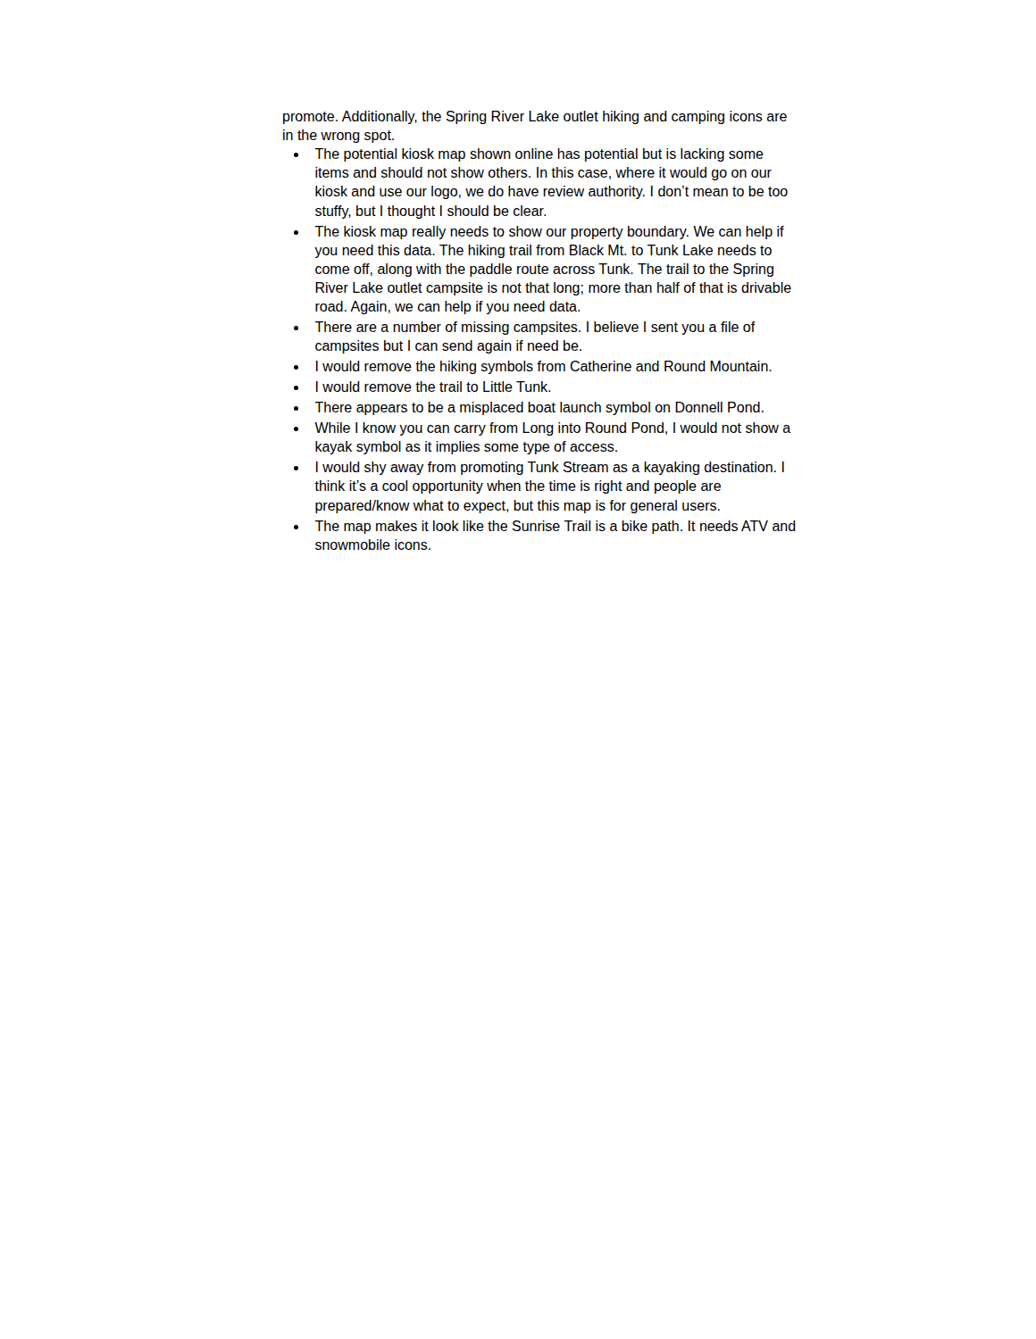promote. Additionally, the Spring River Lake outlet hiking and camping icons are in the wrong spot.
The potential kiosk map shown online has potential but is lacking some items and should not show others. In this case, where it would go on our kiosk and use our logo, we do have review authority. I don’t mean to be too stuffy, but I thought I should be clear.
The kiosk map really needs to show our property boundary. We can help if you need this data. The hiking trail from Black Mt. to Tunk Lake needs to come off, along with the paddle route across Tunk. The trail to the Spring River Lake outlet campsite is not that long; more than half of that is drivable road. Again, we can help if you need data.
There are a number of missing campsites. I believe I sent you a file of campsites but I can send again if need be.
I would remove the hiking symbols from Catherine and Round Mountain.
I would remove the trail to Little Tunk.
There appears to be a misplaced boat launch symbol on Donnell Pond.
While I know you can carry from Long into Round Pond, I would not show a kayak symbol as it implies some type of access.
I would shy away from promoting Tunk Stream as a kayaking destination. I think it’s a cool opportunity when the time is right and people are prepared/know what to expect, but this map is for general users.
The map makes it look like the Sunrise Trail is a bike path. It needs ATV and snowmobile icons.